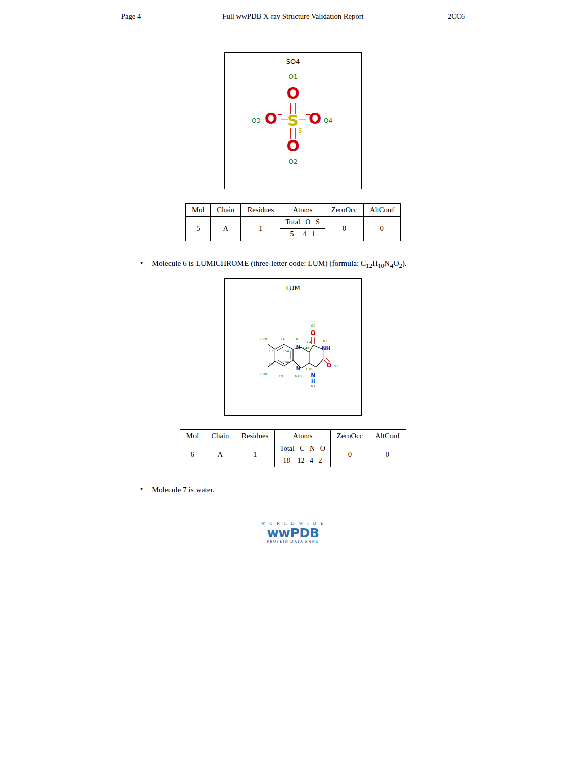Page 4
Full wwPDB X-ray Structure Validation Report
2CC6
SO4 O1 O O3 O − S S O − O4 O O2
| Mol | Chain | Residues | Atoms | ZeroOcc | AltConf |
| --- | --- | --- | --- | --- | --- |
| 5 | A | 1 | Total O S | 0 | 0 |
| 5 4 1 |
Molecule 6 is LUMICHROME (three-letter code: LUM) (formula: C12H10N4O2).
LUM O4 O C4 N5 N C4A N3 NH C6 C7M C7 C5A C8 C9A C8M C9 N10 N C10 C2 O2 O N H N1
| Mol | Chain | Residues | Atoms | ZeroOcc | AltConf |
| --- | --- | --- | --- | --- | --- |
| 6 | A | 1 | Total C N O | 0 | 0 |
| 18 12 4 2 |
Molecule 7 is water.
W O R L D W I D E
ww PDB
PROTEIN DATA BANK